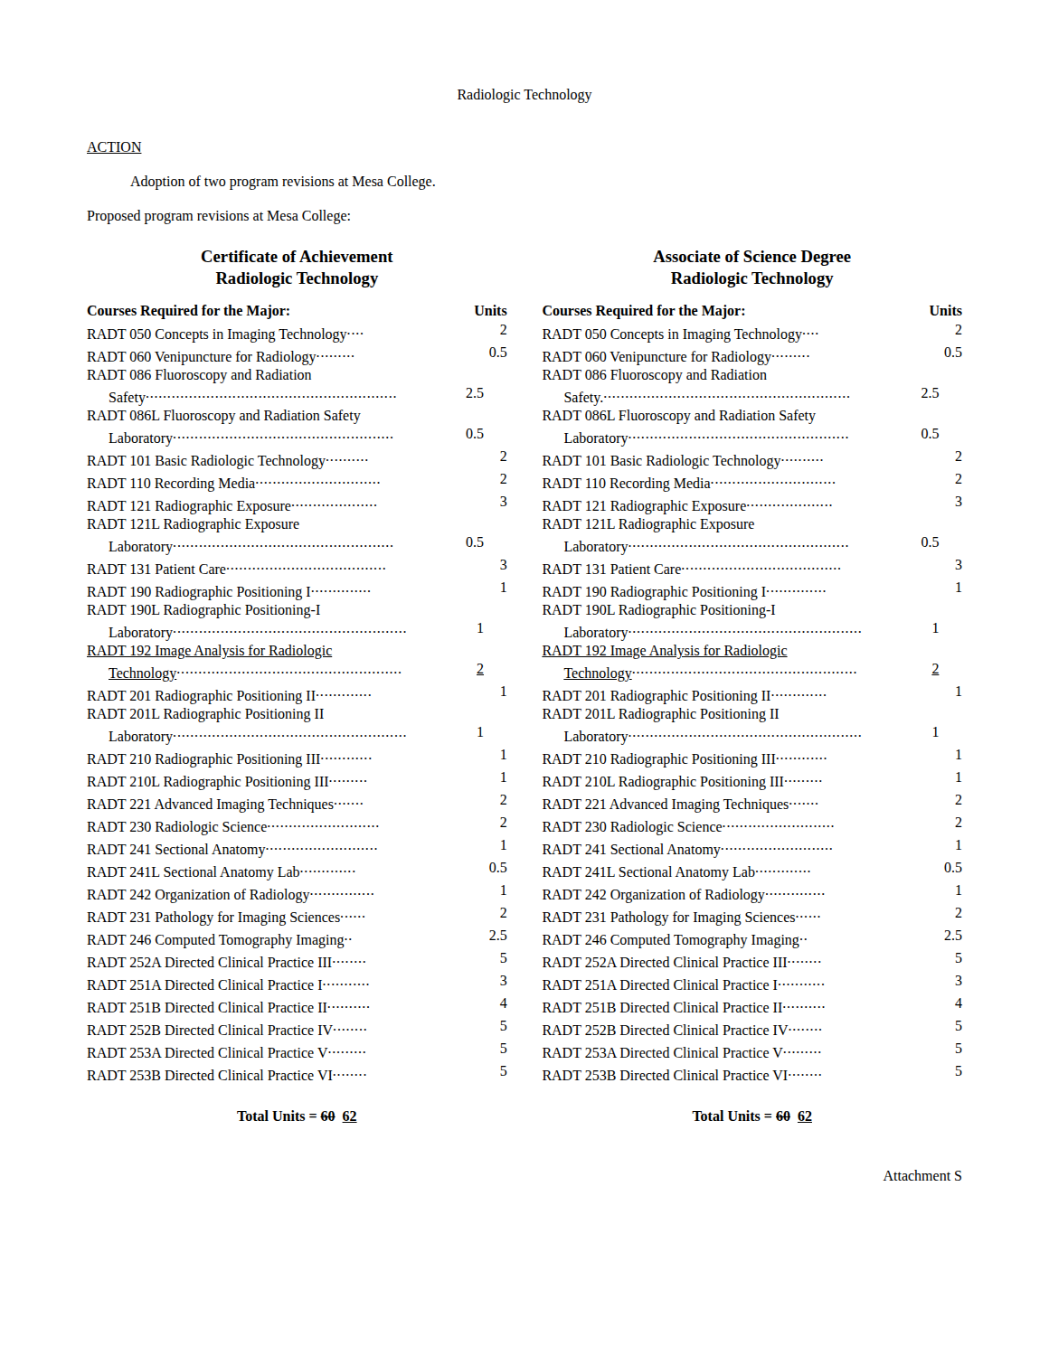Radiologic Technology
ACTION
Adoption of two program revisions at Mesa College.
Proposed program revisions at Mesa College:
Certificate of Achievement
Radiologic Technology
Courses Required for the Major: Units
RADT 050 Concepts in Imaging Technology.... 2
RADT 060 Venipuncture for Radiology......... 0.5
RADT 086 Fluoroscopy and Radiation Safety.......................................................... 2.5
RADT 086L Fluoroscopy and Radiation Safety Laboratory................................................... 0.5
RADT 101 Basic Radiologic Technology.......... 2
RADT 110 Recording Media............................. 2
RADT 121 Radiographic Exposure.................... 3
RADT 121L Radiographic Exposure Laboratory................................................... 0.5
RADT 131 Patient Care..................................... 3
RADT 190 Radiographic Positioning I.............. 1
RADT 190L Radiographic Positioning-I Laboratory...................................................... 1
RADT 192 Image Analysis for Radiologic Technology.................................................... 2
RADT 201 Radiographic Positioning II............. 1
RADT 201L Radiographic Positioning II Laboratory...................................................... 1
RADT 210 Radiographic Positioning III............ 1
RADT 210L Radiographic Positioning III......... 1
RADT 221 Advanced Imaging Techniques....... 2
RADT 230 Radiologic Science.......................... 2
RADT 241 Sectional Anatomy.......................... 1
RADT 241L Sectional Anatomy Lab............. 0.5
RADT 242 Organization of Radiology............... 1
RADT 231 Pathology for Imaging Sciences...... 2
RADT 246 Computed Tomography Imaging.. 2.5
RADT 252A Directed Clinical Practice III........ 5
RADT 251A Directed Clinical Practice I........... 3
RADT 251B Directed Clinical Practice II.......... 4
RADT 252B Directed Clinical Practice IV........ 5
RADT 253A Directed Clinical Practice V......... 5
RADT 253B Directed Clinical Practice VI........ 5
Total Units = 60 62
Associate of Science Degree
Radiologic Technology
Courses Required for the Major: Units
RADT 050 Concepts in Imaging Technology.... 2
RADT 060 Venipuncture for Radiology......... 0.5
RADT 086 Fluoroscopy and Radiation Safety.......................................................... 2.5
RADT 086L Fluoroscopy and Radiation Safety Laboratory................................................... 0.5
RADT 101 Basic Radiologic Technology.......... 2
RADT 110 Recording Media............................. 2
RADT 121 Radiographic Exposure.................... 3
RADT 121L Radiographic Exposure Laboratory................................................... 0.5
RADT 131 Patient Care..................................... 3
RADT 190 Radiographic Positioning I.............. 1
RADT 190L Radiographic Positioning-I Laboratory...................................................... 1
RADT 192 Image Analysis for Radiologic Technology.................................................... 2
RADT 201 Radiographic Positioning II............. 1
RADT 201L Radiographic Positioning II Laboratory...................................................... 1
RADT 210 Radiographic Positioning III............ 1
RADT 210L Radiographic Positioning III......... 1
RADT 221 Advanced Imaging Techniques....... 2
RADT 230 Radiologic Science.......................... 2
RADT 241 Sectional Anatomy.......................... 1
RADT 241L Sectional Anatomy Lab............. 0.5
RADT 242 Organization of Radiology.............. 1
RADT 231 Pathology for Imaging Sciences...... 2
RADT 246 Computed Tomography Imaging.. 2.5
RADT 252A Directed Clinical Practice III........ 5
RADT 251A Directed Clinical Practice I........... 3
RADT 251B Directed Clinical Practice II.......... 4
RADT 252B Directed Clinical Practice IV........ 5
RADT 253A Directed Clinical Practice V......... 5
RADT 253B Directed Clinical Practice VI........ 5
Total Units = 60 62
Attachment S